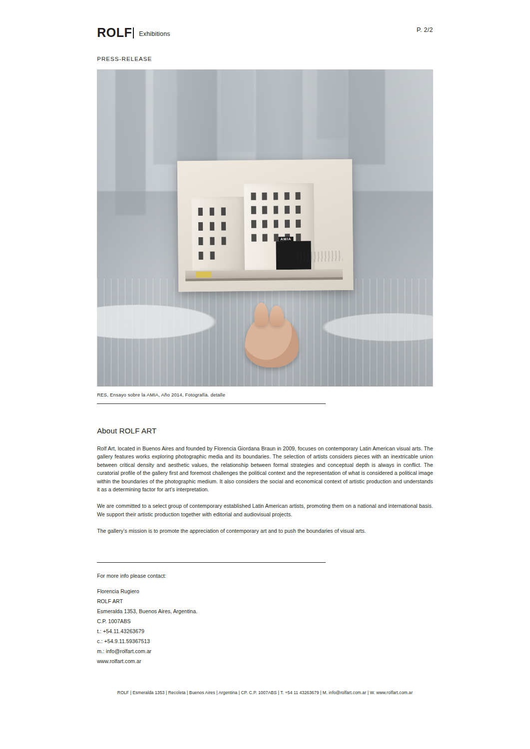ROLF Exhibitions
P. 2/2
PRESS-RELEASE
AMIA
RES, Ensayo sobre la AMIA, Año 2014, Fotografía. detalle
About ROLF ART
Rolf Art, located in Buenos Aires and founded by Florencia Giordana Braun in 2009, focuses on contemporary Latin American visual arts. The gallery features works exploring photographic media and its boundaries. The selection of artists considers pieces with an inextricable union between critical density and aesthetic values, the relationship between formal strategies and conceptual depth is always in conflict. The curatorial profile of the gallery first and foremost challenges the political context and the representation of what is considered a political image within the boundaries of the photographic medium. It also considers the social and economical context of artistic production and understands it as a determining factor for art’s interpretation.
We are committed to a select group of contemporary established Latin American artists, promoting them on a national and international basis. We support their artistic production together with editorial and audiovisual projects.
The gallery’s mission is to promote the appreciation of contemporary art and to push the boundaries of visual arts.
For more info please contact:
Florencia Rugiero
ROLF ART
Esmeralda 1353, Buenos Aires, Argentina.
C.P. 1007ABS
t.: +54.11.43263679
c.: +54.9.11.59367513
m.: info@rolfart.com.ar
www.rolfart.com.ar
ROLF | Esmeralda 1353 | Recoleta | Buenos Aires | Argentina | CP. C.P. 1007ABS | T. +54 11 43263679 | M. info@rolfart.com.ar | W. www.rolfart.com.ar